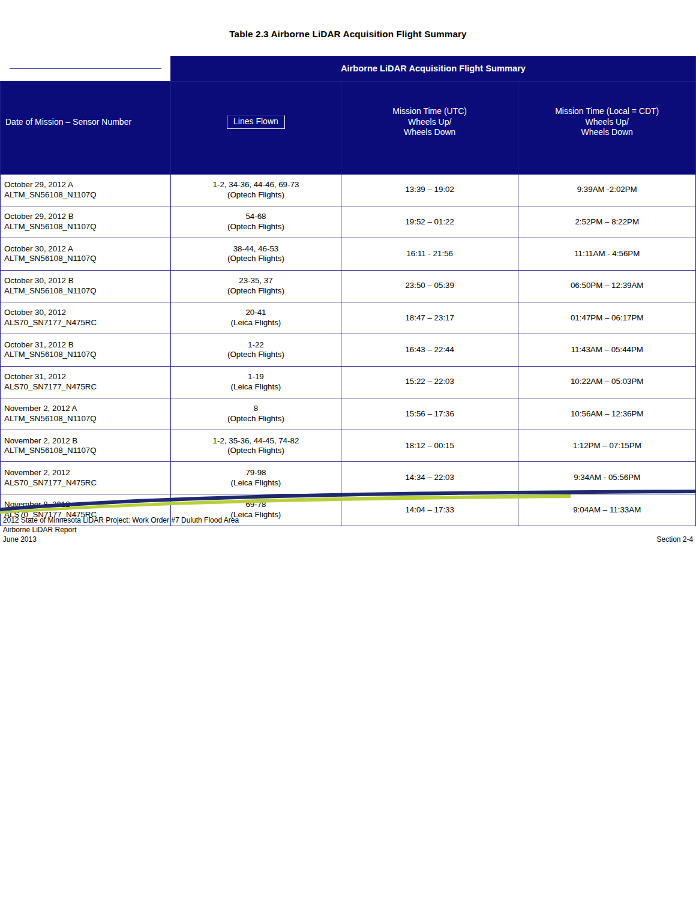Table 2.3 Airborne LiDAR Acquisition Flight Summary
| | Airborne LiDAR Acquisition Flight Summary |
| --- | --- |
| Date of Mission – Sensor Number | Lines Flown | Mission Time (UTC) Wheels Up/ Wheels Down | Mission Time (Local = CDT) Wheels Up/ Wheels Down |
| October 29, 2012 A ALTM_SN56108_N1107Q | 1-2, 34-36, 44-46, 69-73 (Optech Flights) | 13:39 – 19:02 | 9:39AM -2:02PM |
| October 29, 2012 B ALTM_SN56108_N1107Q | 54-68 (Optech Flights) | 19:52 – 01:22 | 2:52PM – 8:22PM |
| October 30, 2012 A ALTM_SN56108_N1107Q | 38-44, 46-53 (Optech Flights) | 16:11 - 21:56 | 11:11AM - 4:56PM |
| October 30, 2012 B ALTM_SN56108_N1107Q | 23-35, 37 (Optech Flights) | 23:50 – 05:39 | 06:50PM – 12:39AM |
| October 30, 2012 ALS70_SN7177_N475RC | 20-41 (Leica Flights) | 18:47 – 23:17 | 01:47PM – 06:17PM |
| October 31, 2012 B ALTM_SN56108_N1107Q | 1-22 (Optech Flights) | 16:43 – 22:44 | 11:43AM – 05:44PM |
| October 31, 2012 ALS70_SN7177_N475RC | 1-19 (Leica Flights) | 15:22 – 22:03 | 10:22AM – 05:03PM |
| November 2, 2012 A ALTM_SN56108_N1107Q | 8 (Optech Flights) | 15:56 – 17:36 | 10:56AM – 12:36PM |
| November 2, 2012 B ALTM_SN56108_N1107Q | 1-2, 35-36, 44-45, 74-82 (Optech Flights) | 18:12 – 00:15 | 1:12PM – 07:15PM |
| November 2, 2012 ALS70_SN7177_N475RC | 79-98 (Leica Flights) | 14:34 – 22:03 | 9:34AM - 05:56PM |
| November 8, 2012 ALS70_SN7177_N475RC | 69-78 (Leica Flights) | 14:04 – 17:33 | 9:04AM – 11:33AM |
2012 State of Minnesota LiDAR Project: Work Order #7 Duluth Flood Area
Airborne LiDAR Report
June 2013
Section 2-4